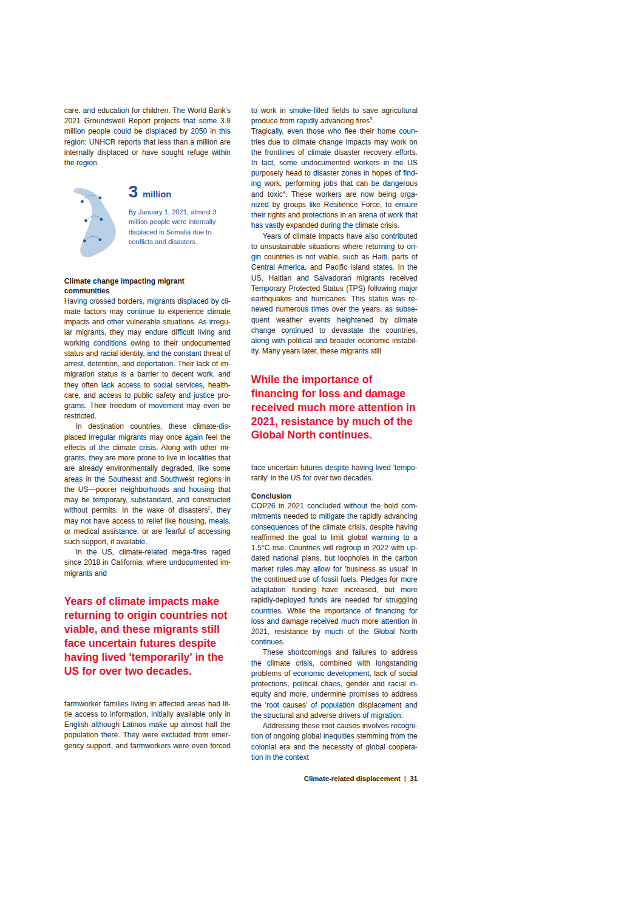care, and education for children. The World Bank's 2021 Groundswell Report projects that some 3.9 million people could be displaced by 2050 in this region; UNHCR reports that less than a million are internally displaced or have sought refuge within the region.
3 million
By January 1, 2021, almost 3 million people were internally displaced in Somalia due to conflicts and disasters.
Climate change impacting migrant communities
Having crossed borders, migrants displaced by climate factors may continue to experience climate impacts and other vulnerable situations. As irregular migrants, they may endure difficult living and working conditions owing to their undocumented status and racial identity, and the constant threat of arrest, detention, and deportation. Their lack of immigration status is a barrier to decent work, and they often lack access to social services, healthcare, and access to public safety and justice programs. Their freedom of movement may even be restricted.
In destination countries, these climate-displaced irregular migrants may once again feel the effects of the climate crisis. Along with other migrants, they are more prone to live in localities that are already environmentally degraded, like some areas in the Southeast and Southwest regions in the US—poorer neighborhoods and housing that may be temporary, substandard, and constructed without permits. In the wake of disasters2, they may not have access to relief like housing, meals, or medical assistance, or are fearful of accessing such support, if available.
In the US, climate-related mega-fires raged since 2018 in California, where undocumented immigrants and
Years of climate impacts make returning to origin countries not viable, and these migrants still face uncertain futures despite having lived 'temporarily' in the US for over two decades.
farmworker families living in affected areas had little access to information, initially available only in English although Latinos make up almost half the population there. They were excluded from emergency support, and farmworkers were even forced to work in smoke-filled fields to save agricultural produce from rapidly advancing fires3.
Tragically, even those who flee their home countries due to climate change impacts may work on the frontlines of climate disaster recovery efforts. In fact, some undocumented workers in the US purposely head to disaster zones in hopes of finding work, performing jobs that can be dangerous and toxic4. These workers are now being organized by groups like Resilience Force, to ensure their rights and protections in an arena of work that has vastly expanded during the climate crisis.
Years of climate impacts have also contributed to unsustainable situations where returning to origin countries is not viable, such as Haiti, parts of Central America, and Pacific island states. In the US, Haitian and Salvadoran migrants received Temporary Protected Status (TPS) following major earthquakes and hurricanes. This status was renewed numerous times over the years, as subsequent weather events heightened by climate change continued to devastate the countries, along with political and broader economic instability. Many years later, these migrants still
While the importance of financing for loss and damage received much more attention in 2021, resistance by much of the Global North continues.
face uncertain futures despite having lived 'temporarily' in the US for over two decades.
Conclusion
COP26 in 2021 concluded without the bold commitments needed to mitigate the rapidly advancing consequences of the climate crisis, despite having reaffirmed the goal to limit global warming to a 1.5°C rise. Countries will regroup in 2022 with updated national plans, but loopholes in the carbon market rules may allow for 'business as usual' in the continued use of fossil fuels. Pledges for more adaptation funding have increased, but more rapidly-deployed funds are needed for struggling countries. While the importance of financing for loss and damage received much more attention in 2021, resistance by much of the Global North continues.
These shortcomings and failures to address the climate crisis, combined with longstanding problems of economic development, lack of social protections, political chaos, gender and racial inequity and more, undermine promises to address the 'root causes' of population displacement and the structural and adverse drivers of migration.
Addressing these root causes involves recognition of ongoing global inequities stemming from the colonial era and the necessity of global cooperation in the context
Climate-related displacement|31